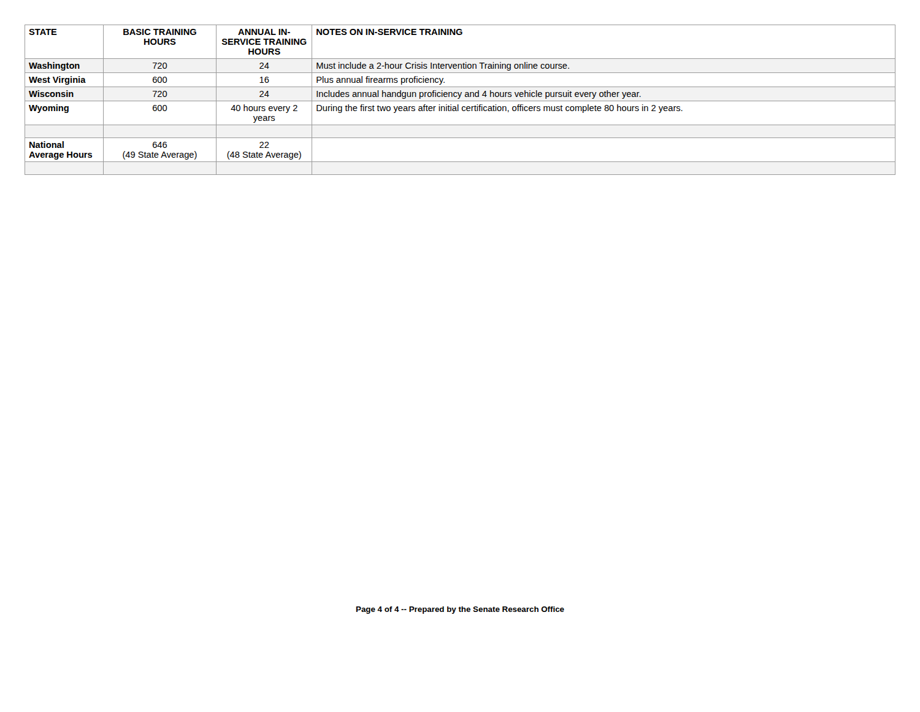| STATE | BASIC TRAINING HOURS | ANNUAL IN-SERVICE TRAINING HOURS | NOTES ON IN-SERVICE TRAINING |
| --- | --- | --- | --- |
| Washington | 720 | 24 | Must include a 2-hour Crisis Intervention Training online course. |
| West Virginia | 600 | 16 | Plus annual firearms proficiency. |
| Wisconsin | 720 | 24 | Includes annual handgun proficiency and 4 hours vehicle pursuit every other year. |
| Wyoming | 600 | 40 hours every 2 years | During the first two years after initial certification, officers must complete 80 hours in 2 years. |
| National Average Hours | 646 (49 State Average) | 22 (48 State Average) | |
Page 4 of 4 -- Prepared by the Senate Research Office